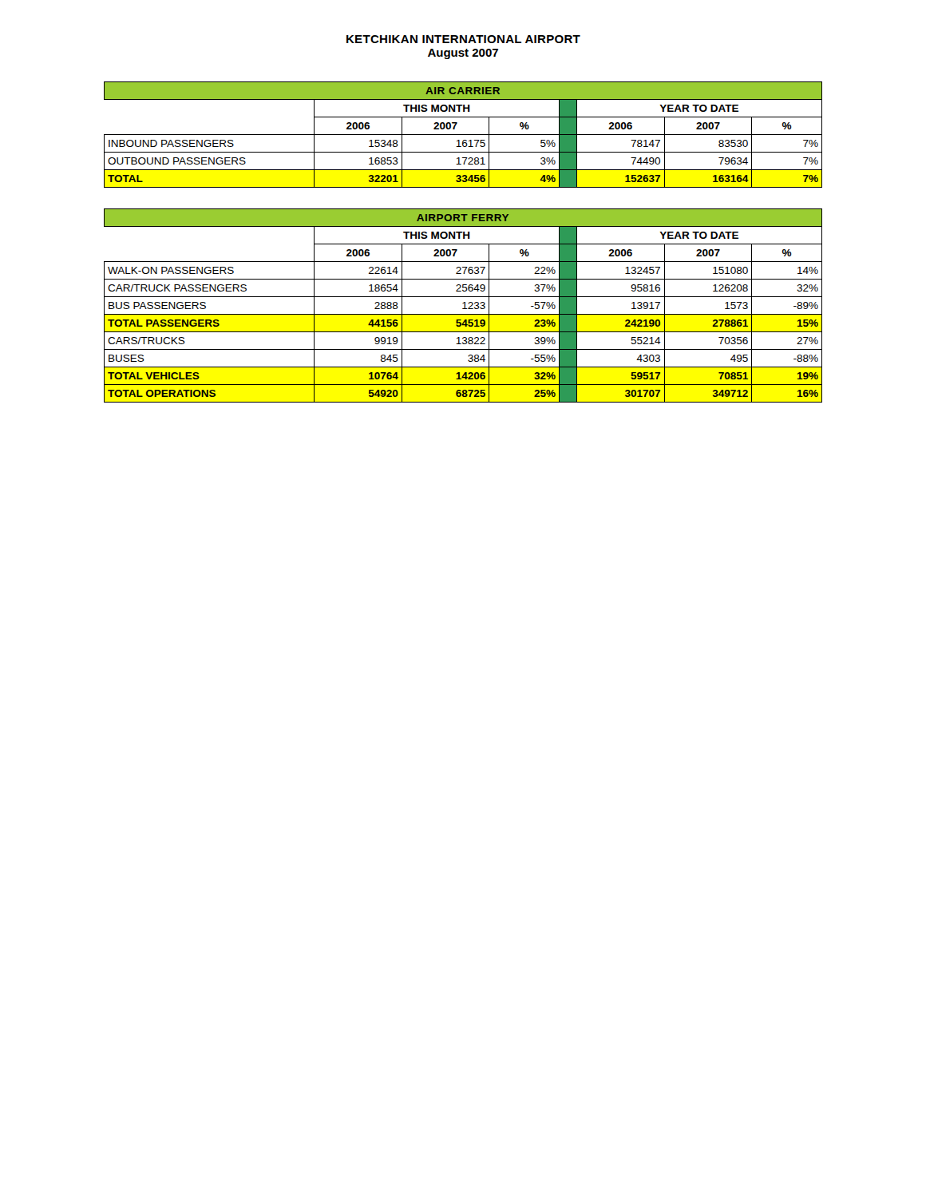KETCHIKAN INTERNATIONAL AIRPORT
August 2007
| AIR CARRIER |
| | THIS MONTH | | YEAR TO DATE |
| | 2006 | 2007 | % | | 2006 | 2007 | % |
| INBOUND PASSENGERS | 15348 | 16175 | 5% | | 78147 | 83530 | 7% |
| OUTBOUND PASSENGERS | 16853 | 17281 | 3% | | 74490 | 79634 | 7% |
| TOTAL | 32201 | 33456 | 4% | | 152637 | 163164 | 7% |
| AIRPORT FERRY |
| | THIS MONTH | | YEAR TO DATE |
| | 2006 | 2007 | % | | 2006 | 2007 | % |
| WALK-ON PASSENGERS | 22614 | 27637 | 22% | | 132457 | 151080 | 14% |
| CAR/TRUCK PASSENGERS | 18654 | 25649 | 37% | | 95816 | 126208 | 32% |
| BUS PASSENGERS | 2888 | 1233 | -57% | | 13917 | 1573 | -89% |
| TOTAL PASSENGERS | 44156 | 54519 | 23% | | 242190 | 278861 | 15% |
| CARS/TRUCKS | 9919 | 13822 | 39% | | 55214 | 70356 | 27% |
| BUSES | 845 | 384 | -55% | | 4303 | 495 | -88% |
| TOTAL VEHICLES | 10764 | 14206 | 32% | | 59517 | 70851 | 19% |
| TOTAL OPERATIONS | 54920 | 68725 | 25% | | 301707 | 349712 | 16% |